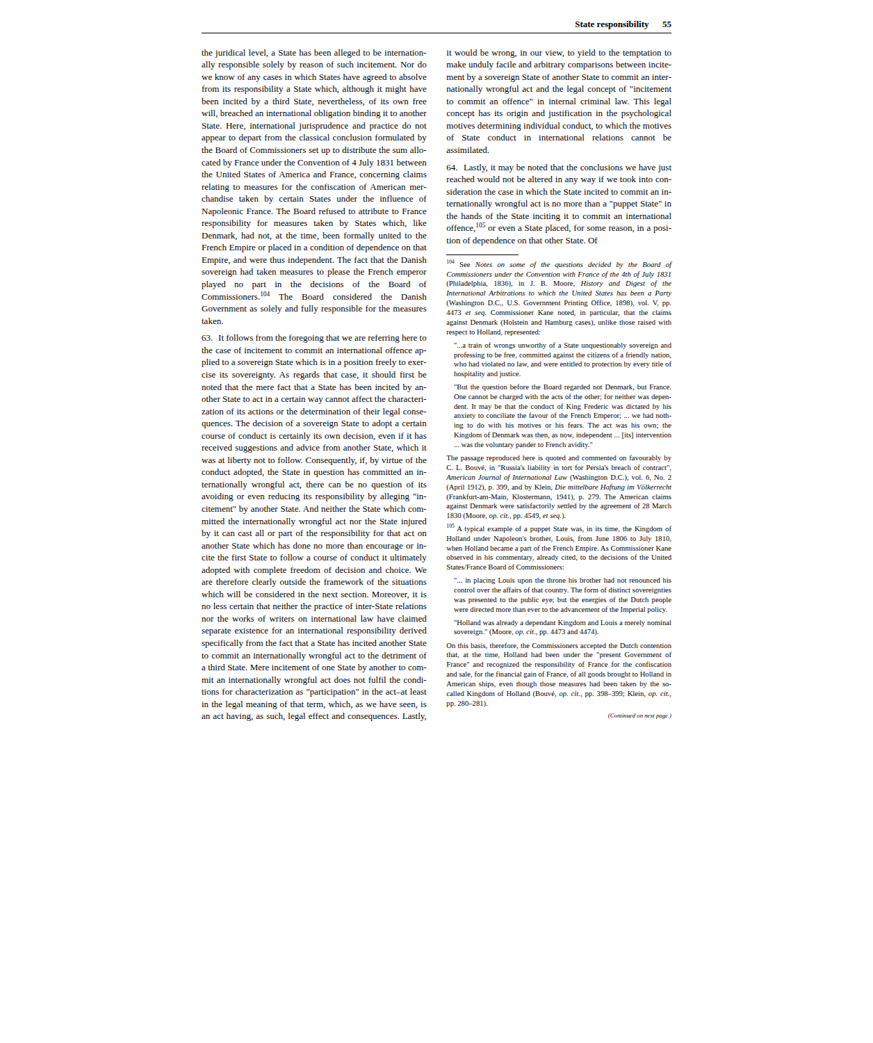State responsibility 55
the juridical level, a State has been alleged to be internationally responsible solely by reason of such incitement. Nor do we know of any cases in which States have agreed to absolve from its responsibility a State which, although it might have been incited by a third State, nevertheless, of its own free will, breached an international obligation binding it to another State. Here, international jurisprudence and practice do not appear to depart from the classical conclusion formulated by the Board of Commissioners set up to distribute the sum allocated by France under the Convention of 4 July 1831 between the United States of America and France, concerning claims relating to measures for the confiscation of American merchandise taken by certain States under the influence of Napoleonic France. The Board refused to attribute to France responsibility for measures taken by States which, like Denmark, had not, at the time, been formally united to the French Empire or placed in a condition of dependence on that Empire, and were thus independent. The fact that the Danish sovereign had taken measures to please the French emperor played no part in the decisions of the Board of Commissioners.104 The Board considered the Danish Government as solely and fully responsible for the measures taken.
63. It follows from the foregoing that we are referring here to the case of incitement to commit an international offence applied to a sovereign State which is in a position freely to exercise its sovereignty. As regards that case, it should first be noted that the mere fact that a State has been incited by another State to act in a certain way cannot affect the characterization of its actions or the determination of their legal consequences. The decision of a sovereign State to adopt a certain course of conduct is certainly its own decision, even if it has received suggestions and advice from another State, which it was at liberty not to follow. Consequently, if, by virtue of the conduct adopted, the State in question has committed an internationally wrongful act, there can be no question of its avoiding or even reducing its responsibility by alleging "incitement" by another State. And neither the State which committed the internationally wrongful act nor the State injured by it can cast all or part of the responsibility for that act on another State which has done no more than encourage or incite the first State to follow a course of conduct it ultimately adopted with complete freedom of decision and choice. We are therefore clearly outside the framework of the situations which will be considered in the next section. Moreover, it is no less certain that neither the practice of inter-State relations nor the works of writers on international law have claimed separate existence for an international responsibility derived specifically from the fact that a State has incited another State to commit an internationally wrongful act to the detriment of a third State. Mere incitement of one State by another to commit an internationally wrongful act does not fulfil the conditions for characterization as "participation" in the act–at least in the legal meaning of that term, which, as we have seen, is an act having, as such, legal effect and consequences. Lastly, it would be wrong, in our view, to yield to the temptation to make unduly facile and arbitrary comparisons between incitement by a sovereign State of another State to commit an internationally wrongful act and the legal concept of "incitement to commit an offence" in internal criminal law. This legal concept has its origin and justification in the psychological motives determining individual conduct, to which the motives of State conduct in international relations cannot be assimilated.
64. Lastly, it may be noted that the conclusions we have just reached would not be altered in any way if we took into consideration the case in which the State incited to commit an internationally wrongful act is no more than a "puppet State" in the hands of the State inciting it to commit an international offence,105 or even a State placed, for some reason, in a position of dependence on that other State. Of
104 See Notes on some of the questions decided by the Board of Commissioners under the Convention with France of the 4th of July 1831 (Philadelphia, 1836), in J. B. Moore, History and Digest of the International Arbitrations to which the United States has been a Party (Washington D.C., U.S. Government Printing Office, 1898), vol. V, pp. 4473 et seq. Commissioner Kane noted, in particular, that the claims against Denmark (Holstein and Hamburg cases), unlike those raised with respect to Holland, represented:
"...a train of wrongs unworthy of a State unquestionably sovereign and professing to be free, committed against the citizens of a friendly nation, who had violated no law, and were entitled to protection by every title of hospitality and justice.
"But the question before the Board regarded not Denmark, but France. One cannot be charged with the acts of the other; for neither was dependent. It may be that the conduct of King Frederic was dictated by his anxiety to conciliate the favour of the French Emperor; ... we had nothing to do with his motives or his fears. The act was his own; the Kingdom of Denmark was then, as now, independent ... [its] intervention ... was the voluntary pander to French avidity."
The passage reproduced here is quoted and commented on favourably by C. L. Bouvé, in "Russia's liability in tort for Persia's breach of contract", American Journal of International Law (Washington D.C.), vol. 6, No. 2 (April 1912), p. 399, and by Klein, Die mittelbare Haftung im Völkerrecht (Frankfurt-am-Main, Klostermann, 1941), p. 279. The American claims against Denmark were satisfactorily settled by the agreement of 28 March 1830 (Moore, op. cit., pp. 4549, et seq.).
105 A typical example of a puppet State was, in its time, the Kingdom of Holland under Napoleon's brother, Louis, from June 1806 to July 1810, when Holland became a part of the French Empire. As Commissioner Kane observed in his commentary, already cited, to the decisions of the United States/France Board of Commissioners:
"... in placing Louis upon the throne his brother had not renounced his control over the affairs of that country. The form of distinct sovereignties was presented to the public eye; but the energies of the Dutch people were directed more than ever to the advancement of the Imperial policy.
"Holland was already a dependant Kingdom and Louis a merely nominal sovereign." (Moore, op. cit., pp. 4473 and 4474).
On this basis, therefore, the Commissioners accepted the Dutch contention that, at the time, Holland had been under the "present Government of France" and recognized the responsibility of France for the confiscation and sale, for the financial gain of France, of all goods brought to Holland in American ships, even though those measures had been taken by the so-called Kingdom of Holland (Bouvé, op. cit., pp. 398–399; Klein, op. cit., pp. 280–281).
(Continued on next page.)